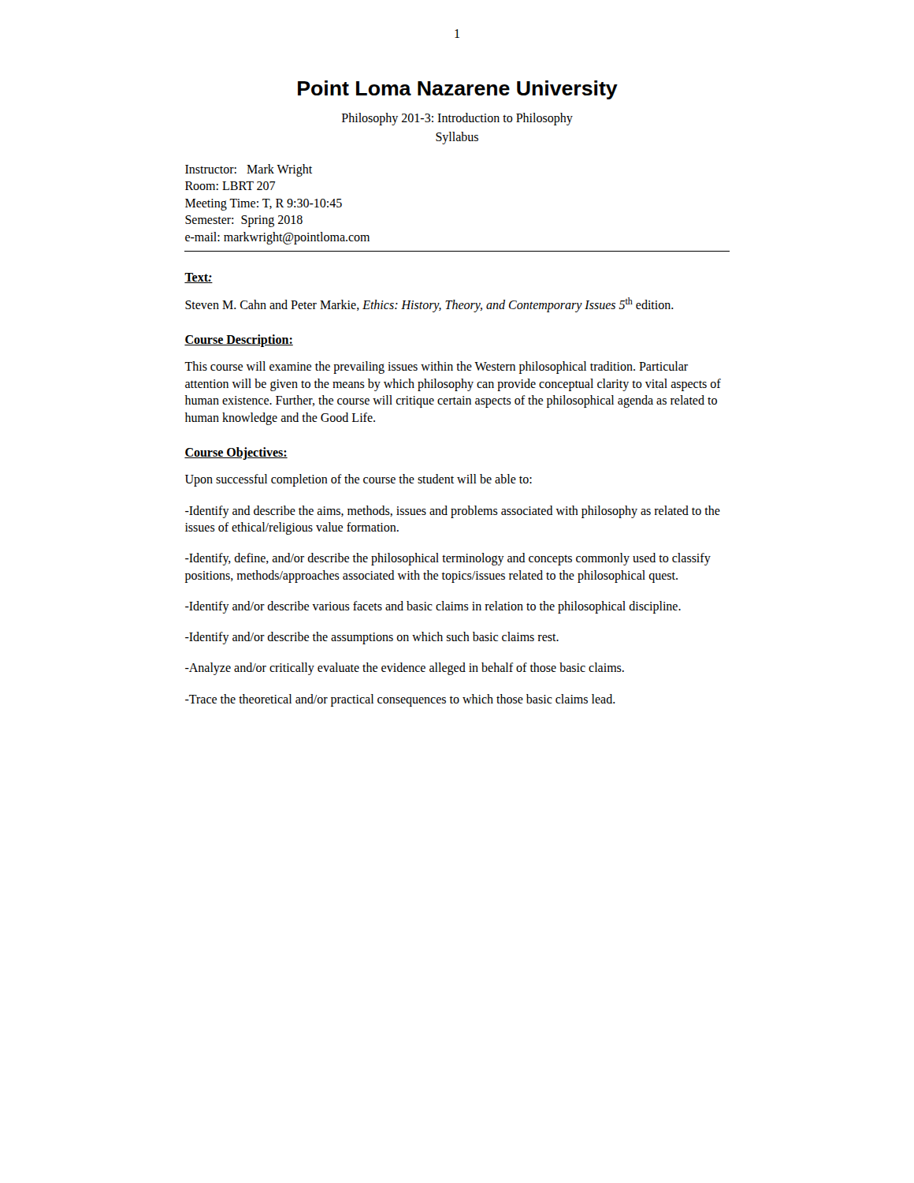1
Point Loma Nazarene University
Philosophy 201-3: Introduction to Philosophy
Syllabus
Instructor: Mark Wright
Room: LBRT 207
Meeting Time: T, R 9:30-10:45
Semester: Spring 2018
e-mail: markwright@pointloma.com
Text:
Steven M. Cahn and Peter Markie, Ethics: History, Theory, and Contemporary Issues 5th edition.
Course Description:
This course will examine the prevailing issues within the Western philosophical tradition. Particular attention will be given to the means by which philosophy can provide conceptual clarity to vital aspects of human existence. Further, the course will critique certain aspects of the philosophical agenda as related to human knowledge and the Good Life.
Course Objectives:
Upon successful completion of the course the student will be able to:
-Identify and describe the aims, methods, issues and problems associated with philosophy as related to the issues of ethical/religious value formation.
-Identify, define, and/or describe the philosophical terminology and concepts commonly used to classify positions, methods/approaches associated with the topics/issues related to the philosophical quest.
-Identify and/or describe various facets and basic claims in relation to the philosophical discipline.
-Identify and/or describe the assumptions on which such basic claims rest.
-Analyze and/or critically evaluate the evidence alleged in behalf of those basic claims.
-Trace the theoretical and/or practical consequences to which those basic claims lead.